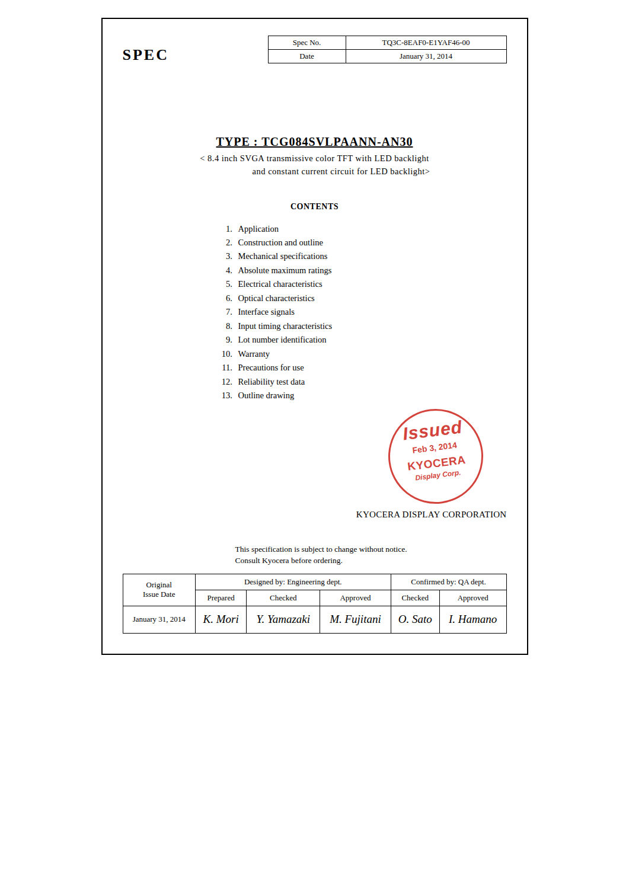SPEC
| Spec No. | TQ3C-8EAF0-E1YAF46-00 |
| Date | January 31, 2014 |
TYPE : TCG084SVLPAANN-AN30
< 8.4 inch SVGA transmissive color TFT with LED backlight and constant current circuit for LED backlight>
CONTENTS
Application
Construction and outline
Mechanical specifications
Absolute maximum ratings
Electrical characteristics
Optical characteristics
Interface signals
Input timing characteristics
Lot number identification
Warranty
Precautions for use
Reliability test data
Outline drawing
Issued
Feb 3, 2014
KYOCERA
Display Corp.
KYOCERA DISPLAY CORPORATION
This specification is subject to change without notice.
Consult Kyocera before ordering.
| Original Issue Date | Designed by: Engineering dept. | Confirmed by: QA dept. |
| Prepared | Checked | Approved | Checked | Approved |
| January 31, 2014 | K. Mori | Y. Yamazaki | M. Fujitani | O. Sato | I. Hamano |